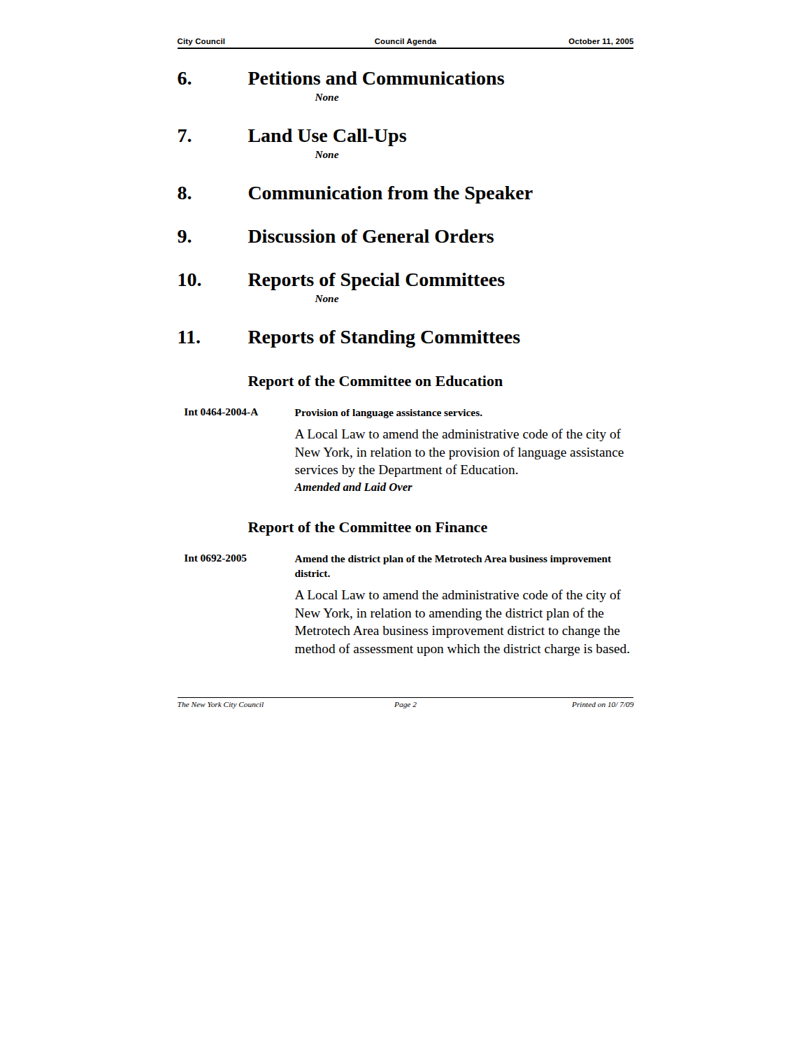City Council
Council Agenda
October 11, 2005
6.
Petitions and Communications
None
7.
Land Use Call-Ups
None
8.
Communication from the Speaker
9.
Discussion of General Orders
10.
Reports of Special Committees
None
11.
Reports of Standing Committees
Report of the Committee on Education
Int 0464-2004-A
Provision of language assistance services.
A Local Law to amend the administrative code of the city of New York, in relation to the provision of language assistance services by the Department of Education.
Amended and Laid Over
Report of the Committee on Finance
Int 0692-2005
Amend the district plan of the Metrotech Area business improvement district.
A Local Law to amend the administrative code of the city of New York, in relation to amending the district plan of the Metrotech Area business improvement district to change the method of assessment upon which the district charge is based.
The New York City Council
Page 2
Printed on 10/ 7/09